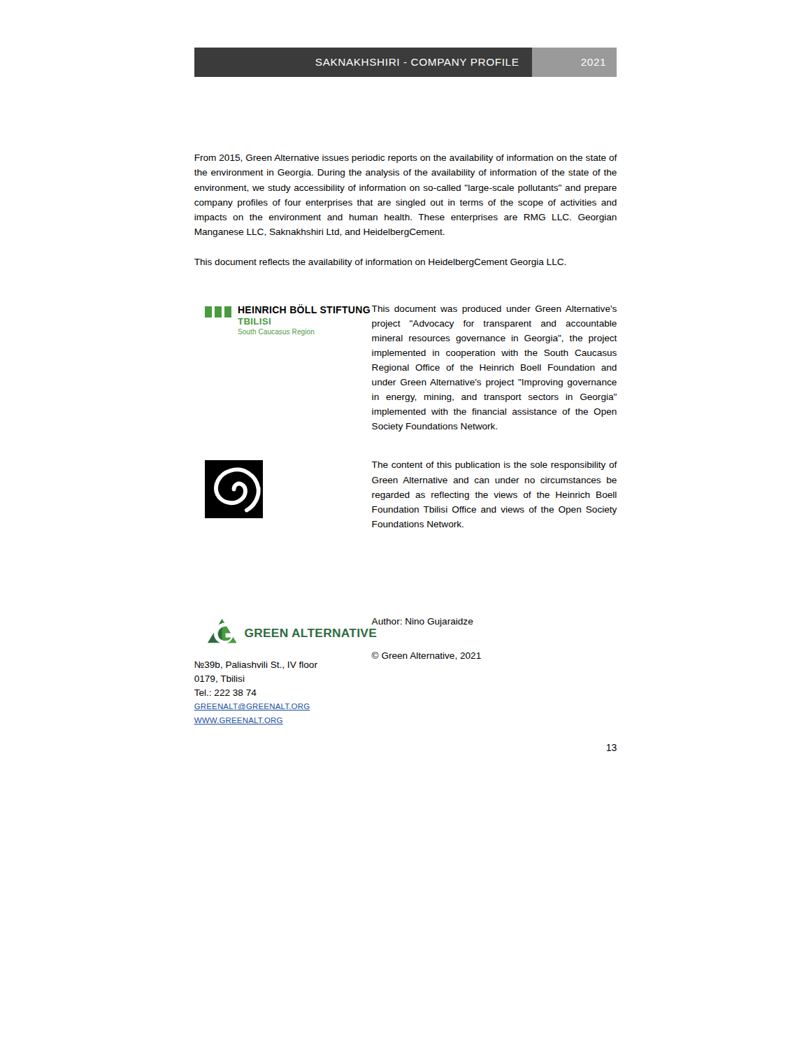SAKNAKHSHIRI - COMPANY PROFILE
2021
From 2015, Green Alternative issues periodic reports on the availability of information on the state of the environment in Georgia. During the analysis of the availability of information of the state of the environment, we study accessibility of information on so-called "large-scale pollutants" and prepare company profiles of four enterprises that are singled out in terms of the scope of activities and impacts on the environment and human health. These enterprises are RMG LLC. Georgian Manganese LLC, Saknakhshiri Ltd, and HeidelbergCement.
This document reflects the availability of information on HeidelbergCement Georgia LLC.
HEINRICH BÖLL STIFTUNG
TBILISI
South Caucasus Region
This document was produced under Green Alternative's project "Advocacy for transparent and accountable mineral resources governance in Georgia", the project implemented in cooperation with the South Caucasus Regional Office of the Heinrich Boell Foundation and under Green Alternative's project "Improving governance in energy, mining, and transport sectors in Georgia" implemented with the financial assistance of the Open Society Foundations Network.
The content of this publication is the sole responsibility of Green Alternative and can under no circumstances be regarded as reflecting the views of the Heinrich Boell Foundation Tbilisi Office and views of the Open Society Foundations Network.
GREEN ALTERNATIVE
№39b, Paliashvili St., IV floor
0179, Tbilisi
Tel.: 222 38 74
GREENALT@GREENALT.ORG
WWW.GREENALT.ORG
Author: Nino Gujaraidze
© Green Alternative, 2021
13